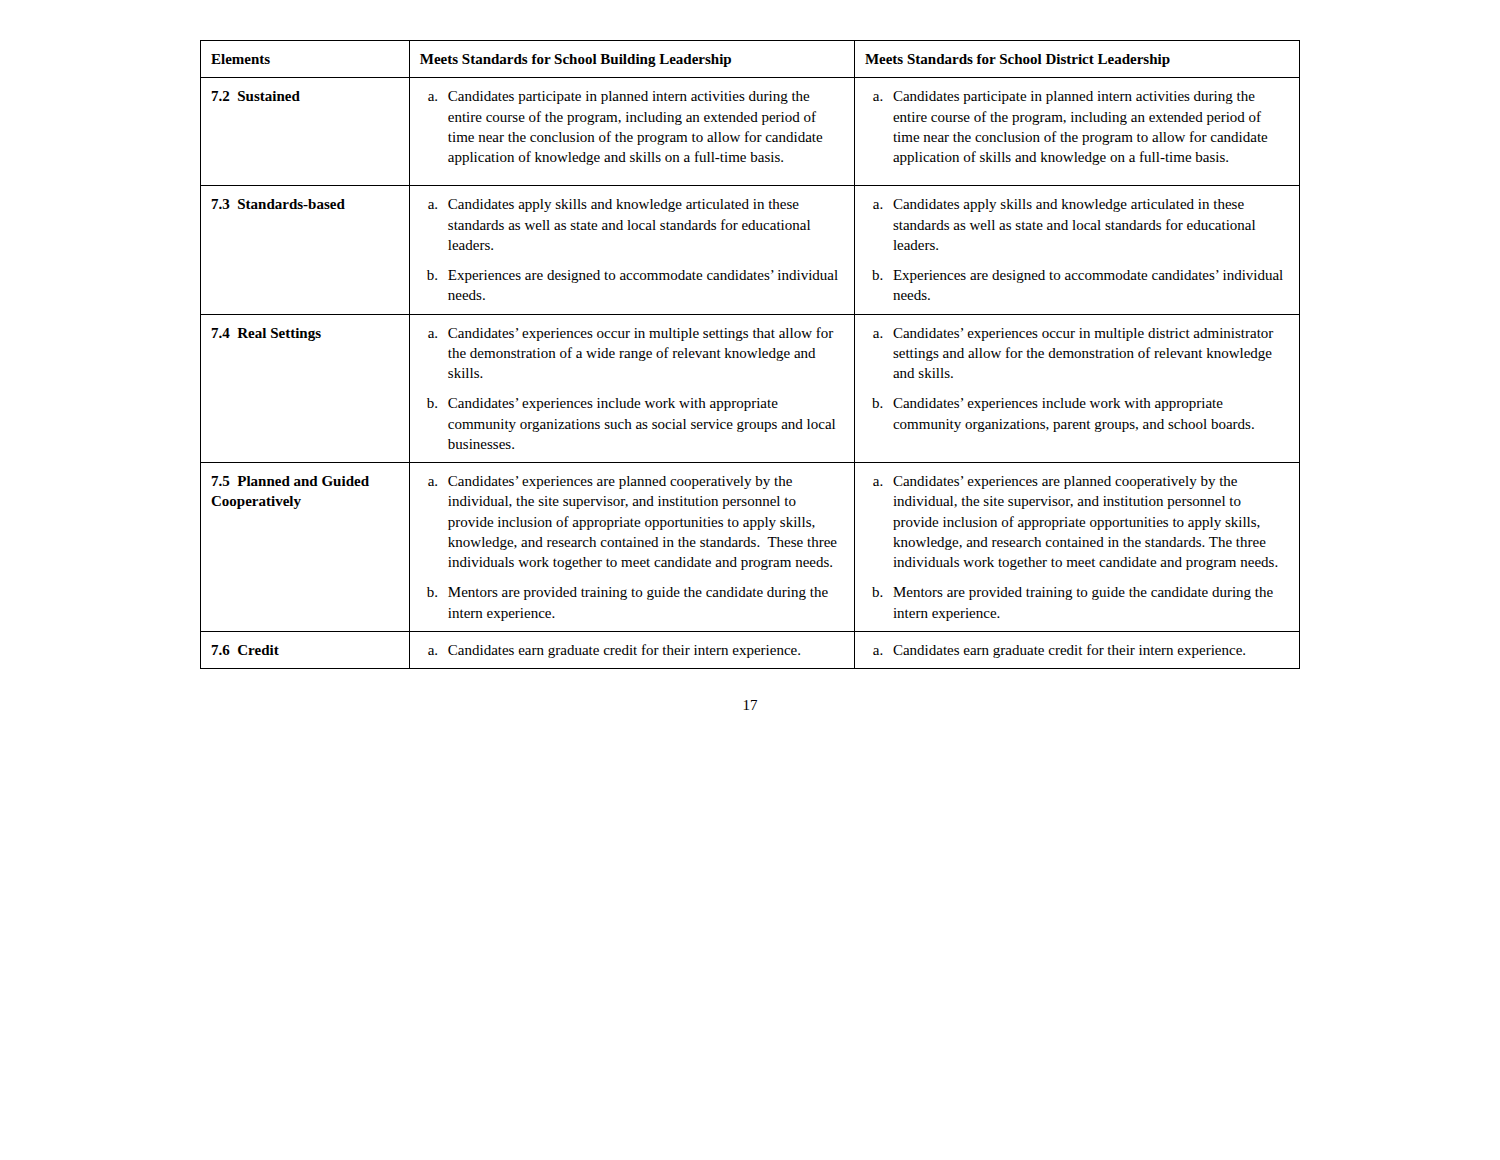| Elements | Meets Standards for School Building Leadership | Meets Standards for School District Leadership |
| --- | --- | --- |
| 7.2 Sustained | Candidates participate in planned intern activities during the entire course of the program, including an extended period of time near the conclusion of the program to allow for candidate application of knowledge and skills on a full-time basis. | Candidates participate in planned intern activities during the entire course of the program, including an extended period of time near the conclusion of the program to allow for candidate application of skills and knowledge on a full-time basis. |
| 7.3 Standards-based | Candidates apply skills and knowledge articulated in these standards as well as state and local standards for educational leaders. Experiences are designed to accommodate candidates’ individual needs. | Candidates apply skills and knowledge articulated in these standards as well as state and local standards for educational leaders. Experiences are designed to accommodate candidates’ individual needs. |
| 7.4 Real Settings | Candidates’ experiences occur in multiple settings that allow for the demonstration of a wide range of relevant knowledge and skills. Candidates’ experiences include work with appropriate community organizations such as social service groups and local businesses. | Candidates’ experiences occur in multiple district administrator settings and allow for the demonstration of relevant knowledge and skills. Candidates’ experiences include work with appropriate community organizations, parent groups, and school boards. |
| 7.5 Planned and Guided Cooperatively | Candidates’ experiences are planned cooperatively by the individual, the site supervisor, and institution personnel to provide inclusion of appropriate opportunities to apply skills, knowledge, and research contained in the standards. These three individuals work together to meet candidate and program needs. Mentors are provided training to guide the candidate during the intern experience. | Candidates’ experiences are planned cooperatively by the individual, the site supervisor, and institution personnel to provide inclusion of appropriate opportunities to apply skills, knowledge, and research contained in the standards. The three individuals work together to meet candidate and program needs. Mentors are provided training to guide the candidate during the intern experience. |
| 7.6 Credit | Candidates earn graduate credit for their intern experience. | Candidates earn graduate credit for their intern experience. |
17